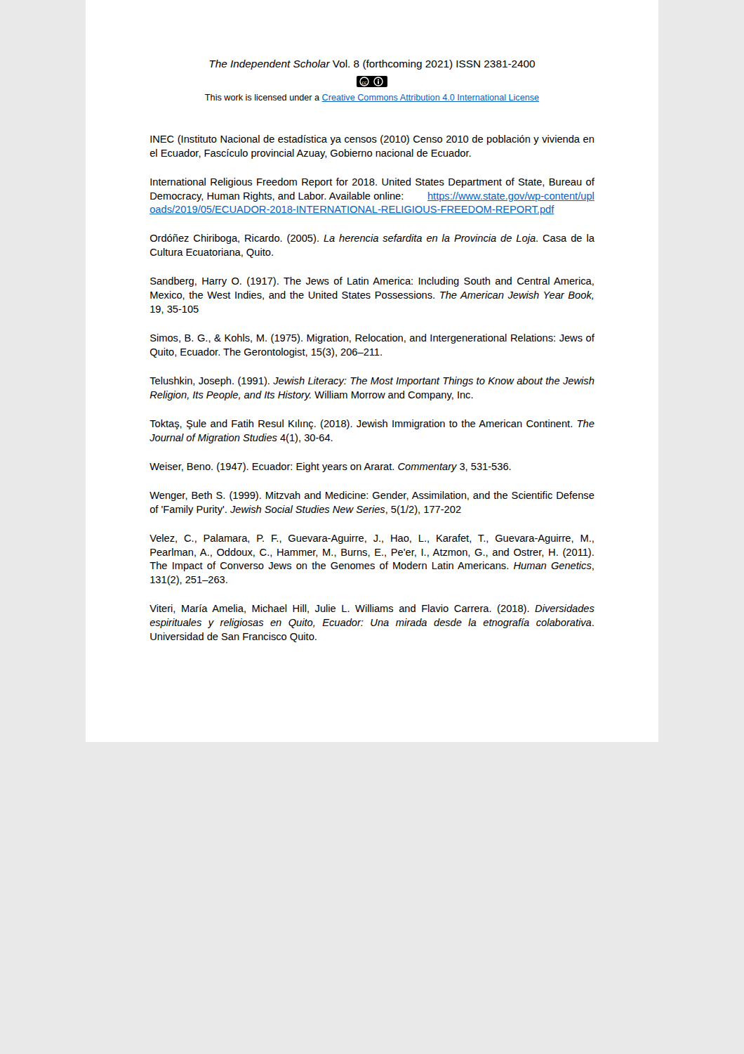The Independent Scholar Vol. 8 (forthcoming 2021) ISSN 2381-2400
cc
This work is licensed under a Creative Commons Attribution 4.0 International License
INEC (Instituto Nacional de estadística ya censos (2010) Censo 2010 de población y vivienda en el Ecuador, Fascículo provincial Azuay, Gobierno nacional de Ecuador.
International Religious Freedom Report for 2018. United States Department of State, Bureau of Democracy, Human Rights, and Labor. Available online: https://www.state.gov/wp-content/uploads/2019/05/ECUADOR-2018-INTERNATIONAL-RELIGIOUS-FREEDOM-REPORT.pdf
Ordóñez Chiriboga, Ricardo. (2005). La herencia sefardita en la Provincia de Loja. Casa de la Cultura Ecuatoriana, Quito.
Sandberg, Harry O. (1917). The Jews of Latin America: Including South and Central America, Mexico, the West Indies, and the United States Possessions. The American Jewish Year Book, 19, 35-105
Simos, B. G., & Kohls, M. (1975). Migration, Relocation, and Intergenerational Relations: Jews of Quito, Ecuador. The Gerontologist, 15(3), 206–211.
Telushkin, Joseph. (1991). Jewish Literacy: The Most Important Things to Know about the Jewish Religion, Its People, and Its History. William Morrow and Company, Inc.
Toktaş, Şule and Fatih Resul Kılınç. (2018). Jewish Immigration to the American Continent. The Journal of Migration Studies 4(1), 30-64.
Weiser, Beno. (1947). Ecuador: Eight years on Ararat. Commentary 3, 531-536.
Wenger, Beth S. (1999). Mitzvah and Medicine: Gender, Assimilation, and the Scientific Defense of 'Family Purity'. Jewish Social Studies New Series, 5(1/2), 177-202
Velez, C., Palamara, P. F., Guevara-Aguirre, J., Hao, L., Karafet, T., Guevara-Aguirre, M., Pearlman, A., Oddoux, C., Hammer, M., Burns, E., Pe'er, I., Atzmon, G., and Ostrer, H. (2011). The Impact of Converso Jews on the Genomes of Modern Latin Americans. Human Genetics, 131(2), 251–263.
Viteri, María Amelia, Michael Hill, Julie L. Williams and Flavio Carrera. (2018). Diversidades espirituales y religiosas en Quito, Ecuador: Una mirada desde la etnografía colaborativa. Universidad de San Francisco Quito.